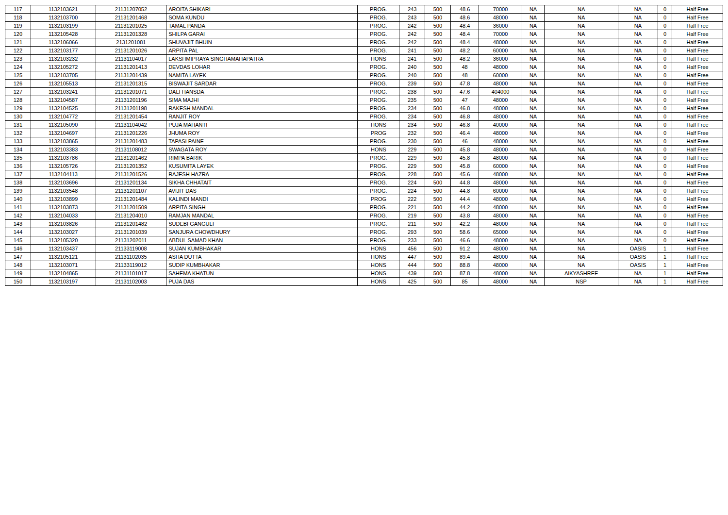| 117 | 1132103621 | 21131207052 | AROITA SHIKARI | PROG. | 243 | 500 | 48.6 | 70000 | NA | NA | NA | 0 | Half Free |
| 118 | 1132103700 | 21131201468 | SOMA KUNDU | PROG. | 243 | 500 | 48.6 | 48000 | NA | NA | NA | 0 | Half Free |
| 119 | 1132103199 | 21131201025 | TAMAL PANDA | PROG. | 242 | 500 | 48.4 | 36000 | NA | NA | NA | 0 | Half Free |
| 120 | 1132105428 | 21131201328 | SHILPA GARAI | PROG. | 242 | 500 | 48.4 | 70000 | NA | NA | NA | 0 | Half Free |
| 121 | 1132106066 | 2131201081 | SHUVAJIT BHUIN | PROG. | 242 | 500 | 48.4 | 48000 | NA | NA | NA | 0 | Half Free |
| 122 | 1132103177 | 21131201026 | ARPITA PAL | PROG. | 241 | 500 | 48.2 | 60000 | NA | NA | NA | 0 | Half Free |
| 123 | 1132103232 | 21131104017 | LAKSHMIPRAYA SINGHAMAHAPATRA | HONS | 241 | 500 | 48.2 | 36000 | NA | NA | NA | 0 | Half Free |
| 124 | 1132105272 | 21131201413 | DEVDAS LOHAR | PROG. | 240 | 500 | 48 | 48000 | NA | NA | NA | 0 | Half Free |
| 125 | 1132103705 | 21131201439 | NAMITA LAYEK | PROG. | 240 | 500 | 48 | 60000 | NA | NA | NA | 0 | Half Free |
| 126 | 1132105513 | 21131201315 | BISWAJIT SARDAR | PROG. | 239 | 500 | 47.8 | 48000 | NA | NA | NA | 0 | Half Free |
| 127 | 1132103241 | 21131201071 | DALI HANSDA | PROG. | 238 | 500 | 47.6 | 404000 | NA | NA | NA | 0 | Half Free |
| 128 | 1132104587 | 21131201196 | SIMA MAJHI | PROG. | 235 | 500 | 47 | 48000 | NA | NA | NA | 0 | Half Free |
| 129 | 1132104525 | 21131201198 | RAKESH MANDAL | PROG. | 234 | 500 | 46.8 | 48000 | NA | NA | NA | 0 | Half Free |
| 130 | 1132104772 | 21131201454 | RANJIT ROY | PROG. | 234 | 500 | 46.8 | 48000 | NA | NA | NA | 0 | Half Free |
| 131 | 1132105090 | 21131104042 | PUJA MAHANTI | HONS | 234 | 500 | 46.8 | 40000 | NA | NA | NA | 0 | Half Free |
| 132 | 1132104697 | 21131201226 | JHUMA ROY | PROG | 232 | 500 | 46.4 | 48000 | NA | NA | NA | 0 | Half Free |
| 133 | 1132103865 | 21131201483 | TAPASI PAINE | PROG. | 230 | 500 | 46 | 48000 | NA | NA | NA | 0 | Half Free |
| 134 | 1132103383 | 21131108012 | SWAGATA ROY | HONS | 229 | 500 | 45.8 | 48000 | NA | NA | NA | 0 | Half Free |
| 135 | 1132103786 | 21131201462 | RIMPA BARIK | PROG. | 229 | 500 | 45.8 | 48000 | NA | NA | NA | 0 | Half Free |
| 136 | 1132105726 | 21131201352 | KUSUMITA LAYEK | PROG. | 229 | 500 | 45.8 | 60000 | NA | NA | NA | 0 | Half Free |
| 137 | 1132104113 | 21131201526 | RAJESH HAZRA | PROG. | 228 | 500 | 45.6 | 48000 | NA | NA | NA | 0 | Half Free |
| 138 | 1132103696 | 21131201134 | SIKHA CHHATAIT | PROG. | 224 | 500 | 44.8 | 48000 | NA | NA | NA | 0 | Half Free |
| 139 | 1132103548 | 21131201107 | AVIJIT DAS | PROG. | 224 | 500 | 44.8 | 60000 | NA | NA | NA | 0 | Half Free |
| 140 | 1132103899 | 21131201484 | KALINDI MANDI | PROG | 222 | 500 | 44.4 | 48000 | NA | NA | NA | 0 | Half Free |
| 141 | 1132103873 | 21131201509 | ARPITA SINGH | PROG. | 221 | 500 | 44.2 | 48000 | NA | NA | NA | 0 | Half Free |
| 142 | 1132104033 | 21131204010 | RAMJAN MANDAL | PROG. | 219 | 500 | 43.8 | 48000 | NA | NA | NA | 0 | Half Free |
| 143 | 1132103826 | 21131201482 | SUDEBI GANGULI | PROG. | 211 | 500 | 42.2 | 48000 | NA | NA | NA | 0 | Half Free |
| 144 | 1132103027 | 21131201039 | SANJURA CHOWDHURY | PROG. | 293 | 500 | 58.6 | 65000 | NA | NA | NA | 0 | Half Free |
| 145 | 1132105320 | 21131202011 | ABDUL SAMAD KHAN | PROG. | 233 | 500 | 46.6 | 48000 | NA | NA | NA | 0 | Half Free |
| 146 | 1132103437 | 21133119008 | SUJAN KUMBHAKAR | HONS | 456 | 500 | 91.2 | 48000 | NA | NA | OASIS | 1 | Half Free |
| 147 | 1132105121 | 21131102035 | ASHA DUTTA | HONS | 447 | 500 | 89.4 | 48000 | NA | NA | OASIS | 1 | Half Free |
| 148 | 1132103071 | 21133119012 | SUDIP KUMBHAKAR | HONS | 444 | 500 | 88.8 | 48000 | NA | NA | OASIS | 1 | Half Free |
| 149 | 1132104865 | 21131101017 | SAHEMA KHATUN | HONS | 439 | 500 | 87.8 | 48000 | NA | AIKYASHREE | NA | 1 | Half Free |
| 150 | 1132103197 | 21131102003 | PUJA DAS | HONS | 425 | 500 | 85 | 48000 | NA | NSP | NA | 1 | Half Free |